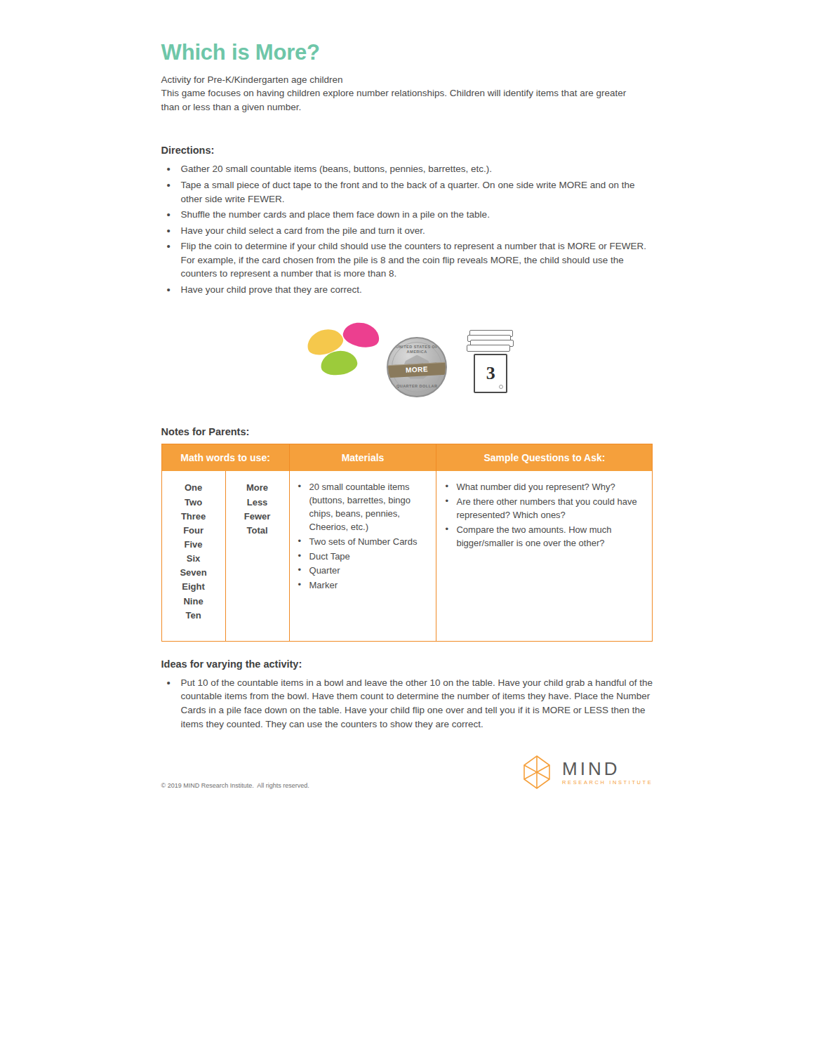Which is More?
Activity for Pre-K/Kindergarten age children
This game focuses on having children explore number relationships. Children will identify items that are greater than or less than a given number.
Directions:
Gather 20 small countable items (beans, buttons, pennies, barrettes, etc.).
Tape a small piece of duct tape to the front and to the back of a quarter. On one side write MORE and on the other side write FEWER.
Shuffle the number cards and place them face down in a pile on the table.
Have your child select a card from the pile and turn it over.
Flip the coin to determine if your child should use the counters to represent a number that is MORE or FEWER. For example, if the card chosen from the pile is 8 and the coin flip reveals MORE, the child should use the counters to represent a number that is more than 8.
Have your child prove that they are correct.
UNITED STATES OF AMERICA
QUARTER DOLLAR
MORE
3
Notes for Parents:
| Math words to use: | Materials | Sample Questions to Ask: |
| --- | --- | --- |
| One Two Three Four Five Six Seven Eight Nine Ten | More Less Fewer Total | 20 small countable items (buttons, barrettes, bingo chips, beans, pennies, Cheerios, etc.) Two sets of Number Cards Duct Tape Quarter Marker | What number did you represent? Why? Are there other numbers that you could have represented? Which ones? Compare the two amounts. How much bigger/smaller is one over the other? |
Ideas for varying the activity:
Put 10 of the countable items in a bowl and leave the other 10 on the table. Have your child grab a handful of the countable items from the bowl. Have them count to determine the number of items they have. Place the Number Cards in a pile face down on the table. Have your child flip one over and tell you if it is MORE or LESS then the items they counted. They can use the counters to show they are correct.
© 2019 MIND Research Institute. All rights reserved.
MIND
RESEARCH INSTITUTE